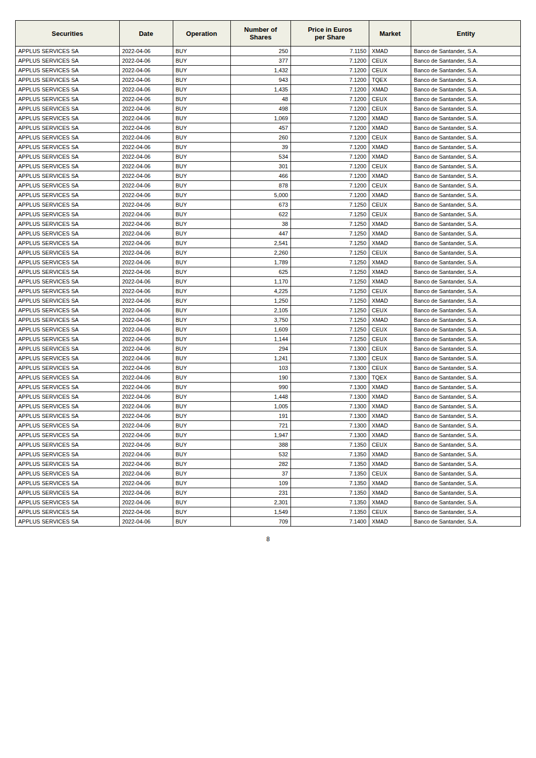| Securities | Date | Operation | Number of Shares | Price in Euros per Share | Market | Entity |
| --- | --- | --- | --- | --- | --- | --- |
| APPLUS SERVICES SA | 2022-04-06 | BUY | 250 | 7.1150 | XMAD | Banco de Santander, S.A. |
| APPLUS SERVICES SA | 2022-04-06 | BUY | 377 | 7.1200 | CEUX | Banco de Santander, S.A. |
| APPLUS SERVICES SA | 2022-04-06 | BUY | 1,432 | 7.1200 | CEUX | Banco de Santander, S.A. |
| APPLUS SERVICES SA | 2022-04-06 | BUY | 943 | 7.1200 | TQEX | Banco de Santander, S.A. |
| APPLUS SERVICES SA | 2022-04-06 | BUY | 1,435 | 7.1200 | XMAD | Banco de Santander, S.A. |
| APPLUS SERVICES SA | 2022-04-06 | BUY | 48 | 7.1200 | CEUX | Banco de Santander, S.A. |
| APPLUS SERVICES SA | 2022-04-06 | BUY | 498 | 7.1200 | CEUX | Banco de Santander, S.A. |
| APPLUS SERVICES SA | 2022-04-06 | BUY | 1,069 | 7.1200 | XMAD | Banco de Santander, S.A. |
| APPLUS SERVICES SA | 2022-04-06 | BUY | 457 | 7.1200 | XMAD | Banco de Santander, S.A. |
| APPLUS SERVICES SA | 2022-04-06 | BUY | 260 | 7.1200 | CEUX | Banco de Santander, S.A. |
| APPLUS SERVICES SA | 2022-04-06 | BUY | 39 | 7.1200 | XMAD | Banco de Santander, S.A. |
| APPLUS SERVICES SA | 2022-04-06 | BUY | 534 | 7.1200 | XMAD | Banco de Santander, S.A. |
| APPLUS SERVICES SA | 2022-04-06 | BUY | 301 | 7.1200 | CEUX | Banco de Santander, S.A. |
| APPLUS SERVICES SA | 2022-04-06 | BUY | 466 | 7.1200 | XMAD | Banco de Santander, S.A. |
| APPLUS SERVICES SA | 2022-04-06 | BUY | 878 | 7.1200 | CEUX | Banco de Santander, S.A. |
| APPLUS SERVICES SA | 2022-04-06 | BUY | 5,000 | 7.1200 | XMAD | Banco de Santander, S.A. |
| APPLUS SERVICES SA | 2022-04-06 | BUY | 673 | 7.1250 | CEUX | Banco de Santander, S.A. |
| APPLUS SERVICES SA | 2022-04-06 | BUY | 622 | 7.1250 | CEUX | Banco de Santander, S.A. |
| APPLUS SERVICES SA | 2022-04-06 | BUY | 38 | 7.1250 | XMAD | Banco de Santander, S.A. |
| APPLUS SERVICES SA | 2022-04-06 | BUY | 447 | 7.1250 | XMAD | Banco de Santander, S.A. |
| APPLUS SERVICES SA | 2022-04-06 | BUY | 2,541 | 7.1250 | XMAD | Banco de Santander, S.A. |
| APPLUS SERVICES SA | 2022-04-06 | BUY | 2,260 | 7.1250 | CEUX | Banco de Santander, S.A. |
| APPLUS SERVICES SA | 2022-04-06 | BUY | 1,789 | 7.1250 | XMAD | Banco de Santander, S.A. |
| APPLUS SERVICES SA | 2022-04-06 | BUY | 625 | 7.1250 | XMAD | Banco de Santander, S.A. |
| APPLUS SERVICES SA | 2022-04-06 | BUY | 1,170 | 7.1250 | XMAD | Banco de Santander, S.A. |
| APPLUS SERVICES SA | 2022-04-06 | BUY | 4,225 | 7.1250 | CEUX | Banco de Santander, S.A. |
| APPLUS SERVICES SA | 2022-04-06 | BUY | 1,250 | 7.1250 | XMAD | Banco de Santander, S.A. |
| APPLUS SERVICES SA | 2022-04-06 | BUY | 2,105 | 7.1250 | CEUX | Banco de Santander, S.A. |
| APPLUS SERVICES SA | 2022-04-06 | BUY | 3,750 | 7.1250 | XMAD | Banco de Santander, S.A. |
| APPLUS SERVICES SA | 2022-04-06 | BUY | 1,609 | 7.1250 | CEUX | Banco de Santander, S.A. |
| APPLUS SERVICES SA | 2022-04-06 | BUY | 1,144 | 7.1250 | CEUX | Banco de Santander, S.A. |
| APPLUS SERVICES SA | 2022-04-06 | BUY | 294 | 7.1300 | CEUX | Banco de Santander, S.A. |
| APPLUS SERVICES SA | 2022-04-06 | BUY | 1,241 | 7.1300 | CEUX | Banco de Santander, S.A. |
| APPLUS SERVICES SA | 2022-04-06 | BUY | 103 | 7.1300 | CEUX | Banco de Santander, S.A. |
| APPLUS SERVICES SA | 2022-04-06 | BUY | 190 | 7.1300 | TQEX | Banco de Santander, S.A. |
| APPLUS SERVICES SA | 2022-04-06 | BUY | 990 | 7.1300 | XMAD | Banco de Santander, S.A. |
| APPLUS SERVICES SA | 2022-04-06 | BUY | 1,448 | 7.1300 | XMAD | Banco de Santander, S.A. |
| APPLUS SERVICES SA | 2022-04-06 | BUY | 1,005 | 7.1300 | XMAD | Banco de Santander, S.A. |
| APPLUS SERVICES SA | 2022-04-06 | BUY | 191 | 7.1300 | XMAD | Banco de Santander, S.A. |
| APPLUS SERVICES SA | 2022-04-06 | BUY | 721 | 7.1300 | XMAD | Banco de Santander, S.A. |
| APPLUS SERVICES SA | 2022-04-06 | BUY | 1,947 | 7.1300 | XMAD | Banco de Santander, S.A. |
| APPLUS SERVICES SA | 2022-04-06 | BUY | 388 | 7.1350 | CEUX | Banco de Santander, S.A. |
| APPLUS SERVICES SA | 2022-04-06 | BUY | 532 | 7.1350 | XMAD | Banco de Santander, S.A. |
| APPLUS SERVICES SA | 2022-04-06 | BUY | 282 | 7.1350 | XMAD | Banco de Santander, S.A. |
| APPLUS SERVICES SA | 2022-04-06 | BUY | 37 | 7.1350 | CEUX | Banco de Santander, S.A. |
| APPLUS SERVICES SA | 2022-04-06 | BUY | 109 | 7.1350 | XMAD | Banco de Santander, S.A. |
| APPLUS SERVICES SA | 2022-04-06 | BUY | 231 | 7.1350 | XMAD | Banco de Santander, S.A. |
| APPLUS SERVICES SA | 2022-04-06 | BUY | 2,301 | 7.1350 | XMAD | Banco de Santander, S.A. |
| APPLUS SERVICES SA | 2022-04-06 | BUY | 1,549 | 7.1350 | CEUX | Banco de Santander, S.A. |
| APPLUS SERVICES SA | 2022-04-06 | BUY | 709 | 7.1400 | XMAD | Banco de Santander, S.A. |
8